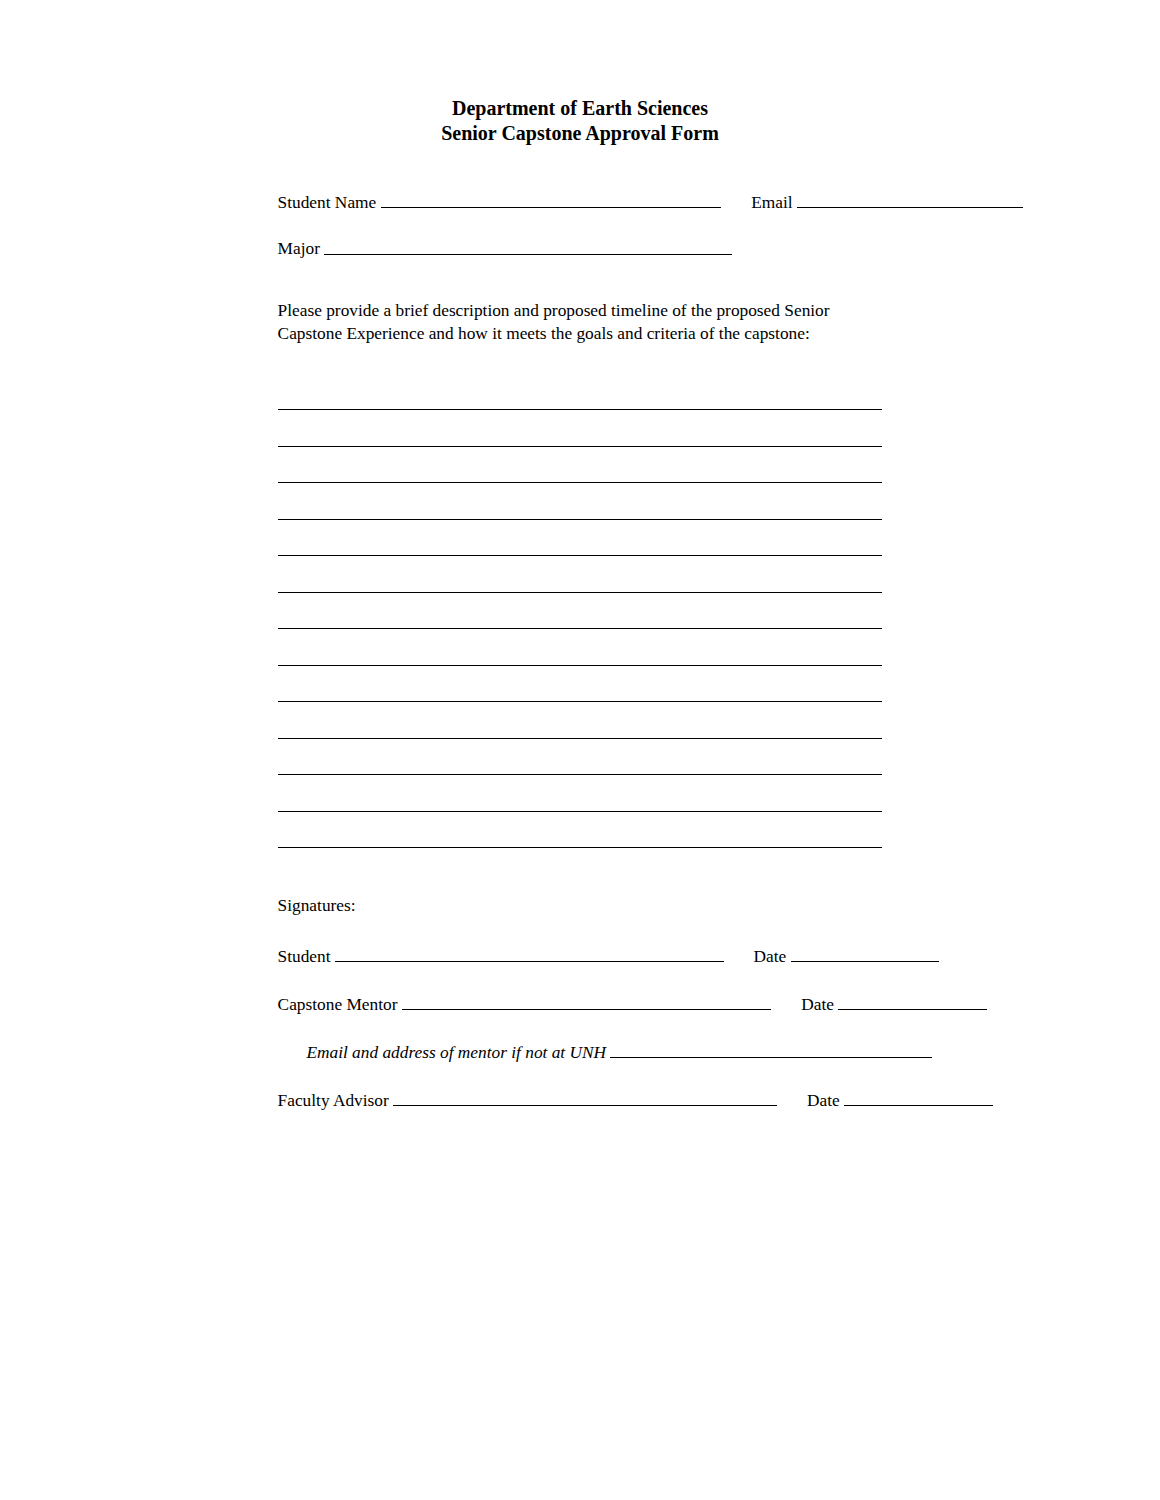Department of Earth Sciences Senior Capstone Approval Form
Student Name Email
Major
Please provide a brief description and proposed timeline of the proposed Senior Capstone Experience and how it meets the goals and criteria of the capstone:
Signatures:
Student Date
Capstone Mentor Date
Email and address of mentor if not at UNH
Faculty Advisor Date